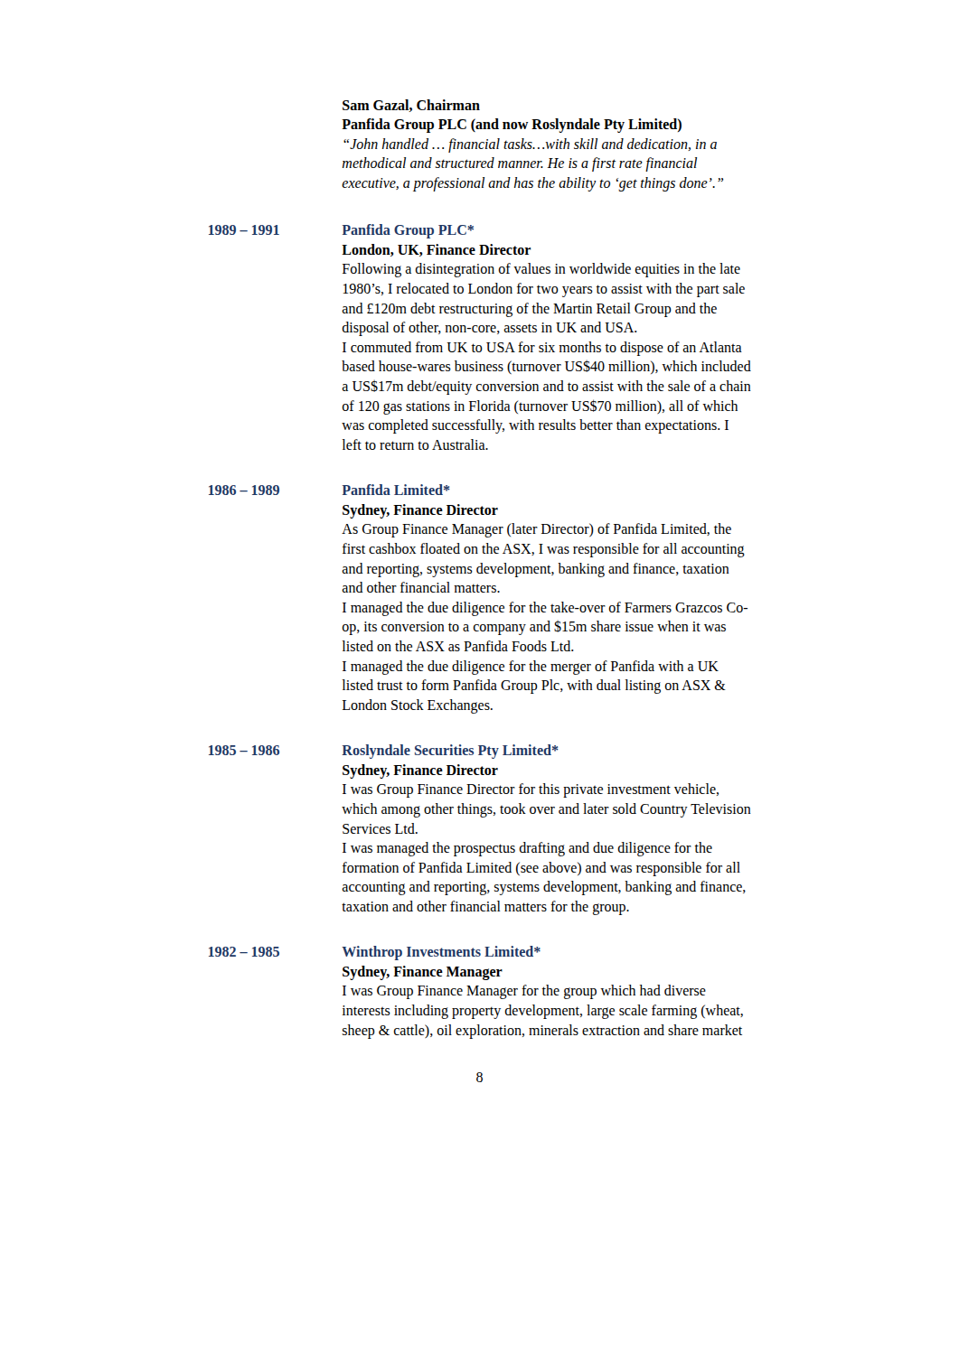Sam Gazal, Chairman
Panfida Group PLC (and now Roslyndale Pty Limited)
“John handled … financial tasks…with skill and dedication, in a methodical and structured manner. He is a first rate financial executive, a professional and has the ability to ‘get things done’.”
1989 – 1991
Panfida Group PLC*
London, UK, Finance Director
Following a disintegration of values in worldwide equities in the late 1980’s, I relocated to London for two years to assist with the part sale and £120m debt restructuring of the Martin Retail Group and the disposal of other, non-core, assets in UK and USA.
I commuted from UK to USA for six months to dispose of an Atlanta based house-wares business (turnover US$40 million), which included a US$17m debt/equity conversion and to assist with the sale of a chain of 120 gas stations in Florida (turnover US$70 million), all of which was completed successfully, with results better than expectations. I left to return to Australia.
1986 – 1989
Panfida Limited*
Sydney, Finance Director
As Group Finance Manager (later Director) of Panfida Limited, the first cashbox floated on the ASX, I was responsible for all accounting and reporting, systems development, banking and finance, taxation and other financial matters.
I managed the due diligence for the take-over of Farmers Grazcos Co-op, its conversion to a company and $15m share issue when it was listed on the ASX as Panfida Foods Ltd.
I managed the due diligence for the merger of Panfida with a UK listed trust to form Panfida Group Plc, with dual listing on ASX & London Stock Exchanges.
1985 – 1986
Roslyndale Securities Pty Limited*
Sydney, Finance Director
I was Group Finance Director for this private investment vehicle, which among other things, took over and later sold Country Television Services Ltd.
I was managed the prospectus drafting and due diligence for the formation of Panfida Limited (see above) and was responsible for all accounting and reporting, systems development, banking and finance, taxation and other financial matters for the group.
1982 – 1985
Winthrop Investments Limited*
Sydney, Finance Manager
I was Group Finance Manager for the group which had diverse interests including property development, large scale farming (wheat, sheep & cattle), oil exploration, minerals extraction and share market
8